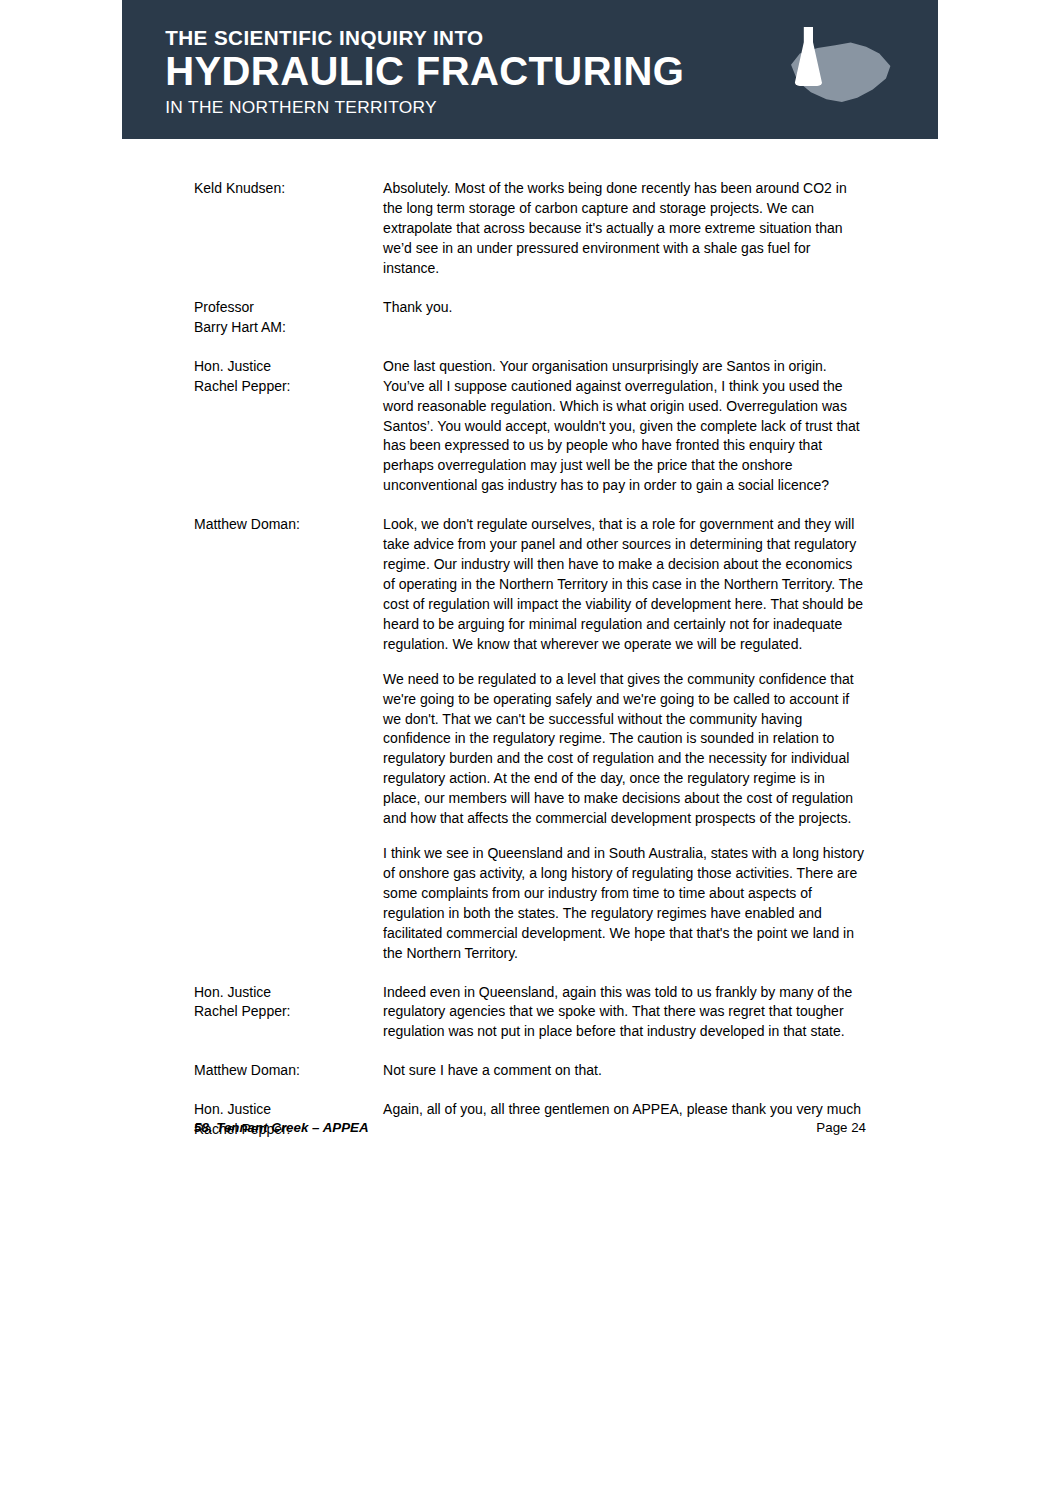The Scientific Inquiry into
Hydraulic Fracturing
in the Northern Territory
Keld Knudsen:
Absolutely. Most of the works being done recently has been around CO2 in the long term storage of carbon capture and storage projects. We can extrapolate that across because it's actually a more extreme situation than we’d see in an under pressured environment with a shale gas fuel for instance.
Professor Barry Hart AM:
Thank you.
Hon. Justice Rachel Pepper:
One last question. Your organisation unsurprisingly are Santos in origin. You’ve all I suppose cautioned against overregulation, I think you used the word reasonable regulation. Which is what origin used. Overregulation was Santos’. You would accept, wouldn't you, given the complete lack of trust that has been expressed to us by people who have fronted this enquiry that perhaps overregulation may just well be the price that the onshore unconventional gas industry has to pay in order to gain a social licence?
Matthew Doman:
Look, we don't regulate ourselves, that is a role for government and they will take advice from your panel and other sources in determining that regulatory regime. Our industry will then have to make a decision about the economics of operating in the Northern Territory in this case in the Northern Territory. The cost of regulation will impact the viability of development here. That should be heard to be arguing for minimal regulation and certainly not for inadequate regulation. We know that wherever we operate we will be regulated.
We need to be regulated to a level that gives the community confidence that we're going to be operating safely and we're going to be called to account if we don't. That we can't be successful without the community having confidence in the regulatory regime. The caution is sounded in relation to regulatory burden and the cost of regulation and the necessity for individual regulatory action. At the end of the day, once the regulatory regime is in place, our members will have to make decisions about the cost of regulation and how that affects the commercial development prospects of the projects.
I think we see in Queensland and in South Australia, states with a long history of onshore gas activity, a long history of regulating those activities. There are some complaints from our industry from time to time about aspects of regulation in both the states. The regulatory regimes have enabled and facilitated commercial development. We hope that that's the point we land in the Northern Territory.
Hon. Justice Rachel Pepper:
Indeed even in Queensland, again this was told to us frankly by many of the regulatory agencies that we spoke with. That there was regret that tougher regulation was not put in place before that industry developed in that state.
Matthew Doman:
Not sure I have a comment on that.
Hon. Justice Rachel Pepper:
Again, all of you, all three gentlemen on APPEA, please thank you very much
58. Tennant Creek – APPEA
Page 24